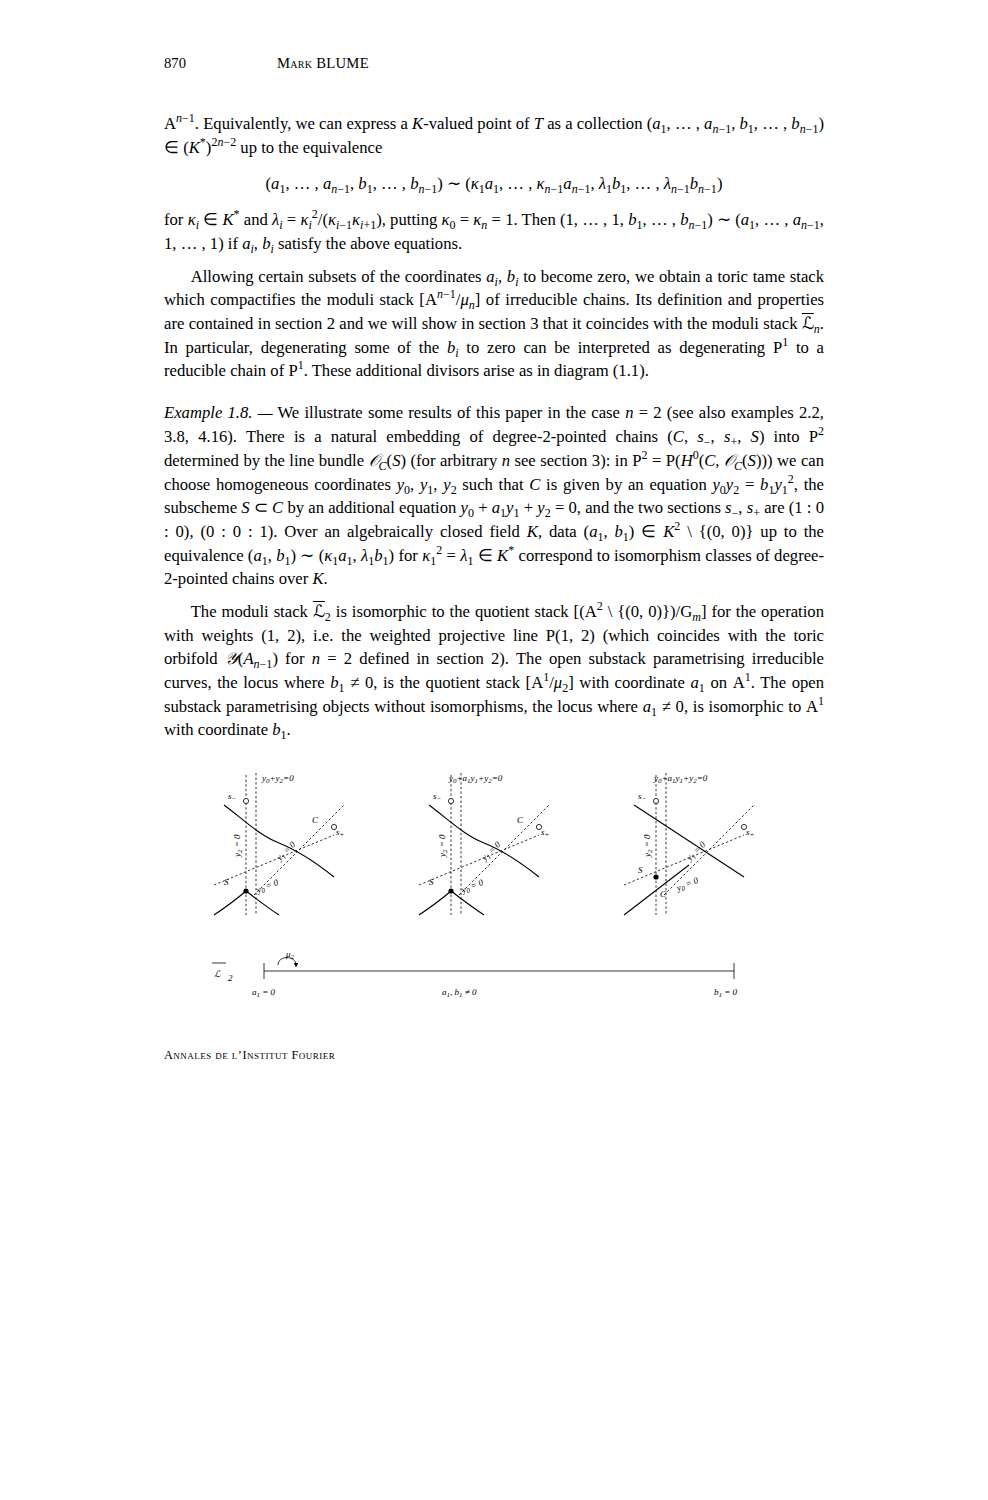870 Mark BLUME
An−1. Equivalently, we can express a K-valued point of T as a collection (a1, … , an−1, b1, … , bn−1) ∈ (K*)2n−2 up to the equivalence
(a1, … , an−1, b1, … , bn−1) ∼ (κ1a1, … , κn−1an−1, λ1b1, … , λn−1bn−1)
for κi ∈ K* and λi = κi2/(κi−1κi+1), putting κ0 = κn = 1. Then (1, … , 1, b1, … , bn−1) ∼ (a1, … , an−1, 1, … , 1) if ai, bi satisfy the above equations.
Allowing certain subsets of the coordinates ai, bi to become zero, we obtain a toric tame stack which compactifies the moduli stack [An−1/μn] of irreducible chains. Its definition and properties are contained in section 2 and we will show in section 3 that it coincides with the moduli stack ℒn. In particular, degenerating some of the bi to zero can be interpreted as degenerating P1 to a reducible chain of P1. These additional divisors arise as in diagram (1.1).
Example 1.8. — We illustrate some results of this paper in the case n = 2 (see also examples 2.2, 3.8, 4.16). There is a natural embedding of degree-2-pointed chains (C, s−, s+, S) into P2 determined by the line bundle 𝒪C(S) (for arbitrary n see section 3): in P2 = P(H0(C, 𝒪C(S))) we can choose homogeneous coordinates y0, y1, y2 such that C is given by an equation y0y2 = b1y12, the subscheme S ⊂ C by an additional equation y0 + a1y1 + y2 = 0, and the two sections s−, s+ are (1 : 0 : 0), (0 : 0 : 1). Over an algebraically closed field K, data (a1, b1) ∈ K2 \ {(0, 0)} up to the equivalence (a1, b1) ∼ (κ1a1, λ1b1) for κ12 = λ1 ∈ K* correspond to isomorphism classes of degree-2-pointed chains over K.
The moduli stack ℒ2 is isomorphic to the quotient stack [(A2 \ {(0, 0)})/Gm] for the operation with weights (1, 2), i.e. the weighted projective line P(1, 2) (which coincides with the toric orbifold 𝒴(An−1) for n = 2 defined in section 2). The open substack parametrising irreducible curves, the locus where b1 ≠ 0, is the quotient stack [A1/μ2] with coordinate a1 on A1. The open substack parametrising objects without isomorphisms, the locus where a1 ≠ 0, is isomorphic to A1 with coordinate b1.
y0+y2=0 s− s+ S C y2 = 0 y1 = 0 y0 = 0 y0+a1y1+y2=0 s− s+ S C y2 = 0 y1 = 0 y0 = 0 y0+a1y1+y2=0 s− s+ S C y2 = 0 y1 = 0 y0 = 0 ℒ 2 μ2 a1 = 0 a1, b1 ≠ 0 b1 = 0
Annales de l’Institut Fourier